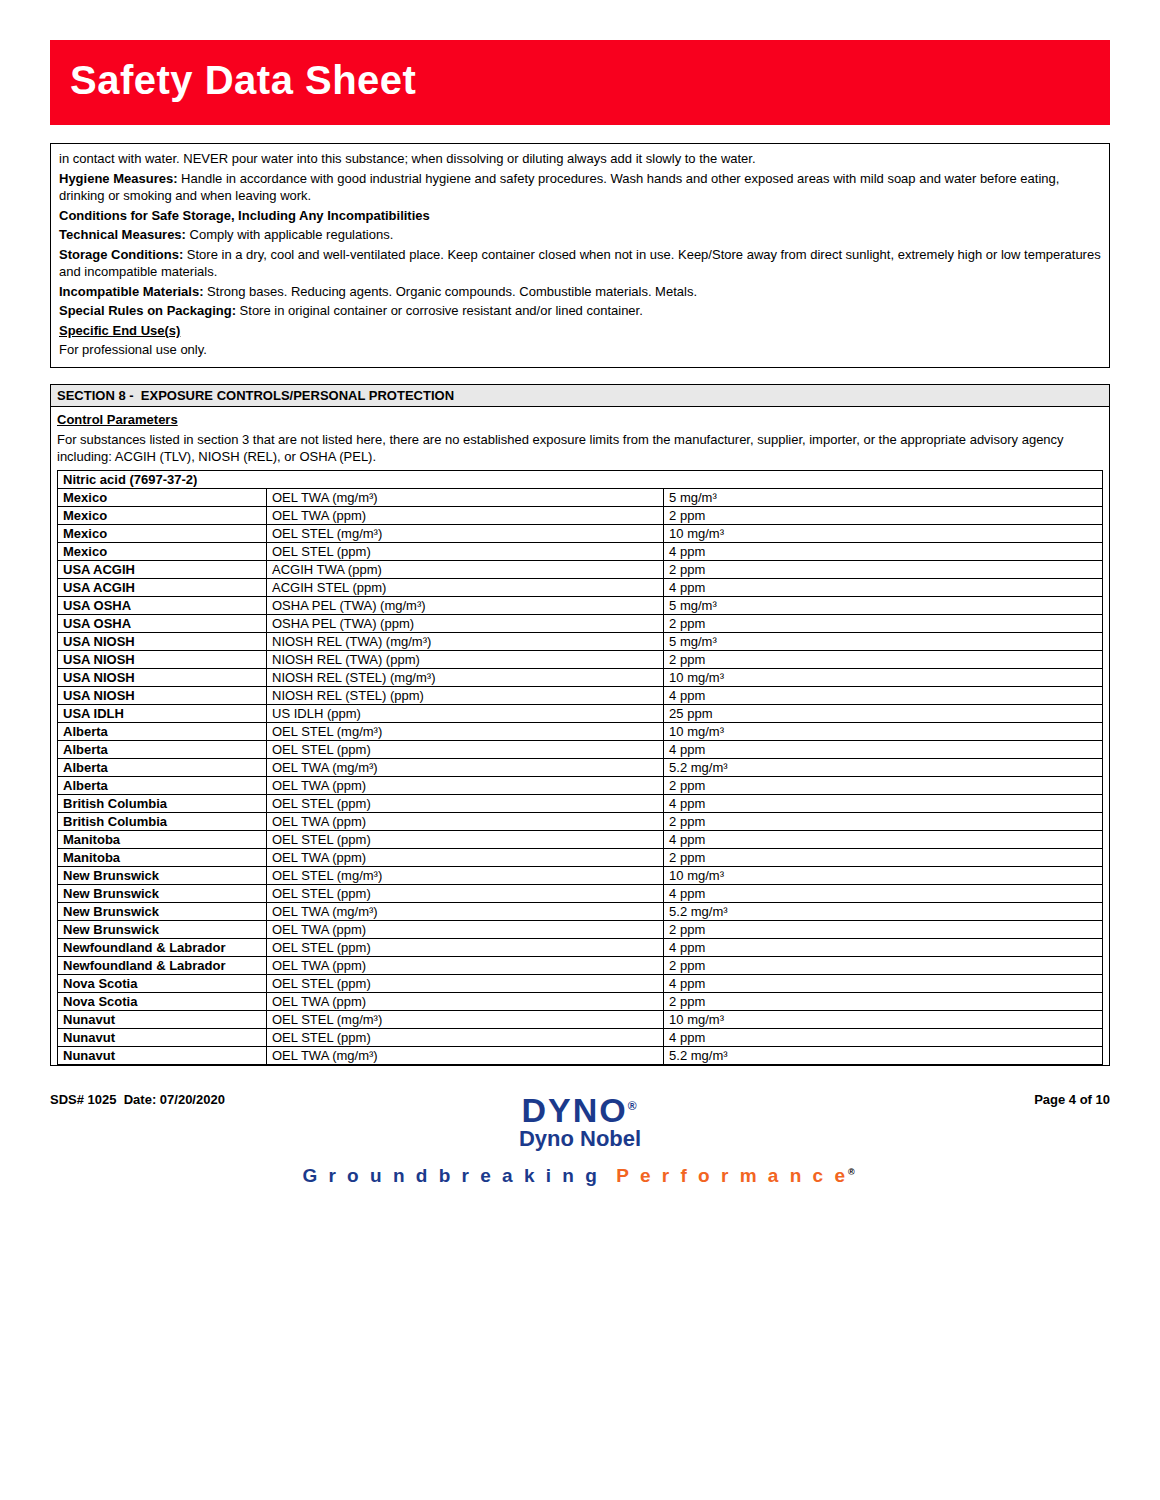Safety Data Sheet
in contact with water. NEVER pour water into this substance; when dissolving or diluting always add it slowly to the water.
Hygiene Measures: Handle in accordance with good industrial hygiene and safety procedures. Wash hands and other exposed areas with mild soap and water before eating, drinking or smoking and when leaving work.
Conditions for Safe Storage, Including Any Incompatibilities
Technical Measures: Comply with applicable regulations.
Storage Conditions: Store in a dry, cool and well-ventilated place. Keep container closed when not in use. Keep/Store away from direct sunlight, extremely high or low temperatures and incompatible materials.
Incompatible Materials: Strong bases. Reducing agents. Organic compounds. Combustible materials. Metals.
Special Rules on Packaging: Store in original container or corrosive resistant and/or lined container.
Specific End Use(s)
For professional use only.
SECTION 8 - EXPOSURE CONTROLS/PERSONAL PROTECTION
Control Parameters
For substances listed in section 3 that are not listed here, there are no established exposure limits from the manufacturer, supplier, importer, or the appropriate advisory agency including: ACGIH (TLV), NIOSH (REL), or OSHA (PEL).
| Nitric acid (7697-37-2) |
| Mexico | OEL TWA (mg/m³) | 5 mg/m³ |
| Mexico | OEL TWA (ppm) | 2 ppm |
| Mexico | OEL STEL (mg/m³) | 10 mg/m³ |
| Mexico | OEL STEL (ppm) | 4 ppm |
| USA ACGIH | ACGIH TWA (ppm) | 2 ppm |
| USA ACGIH | ACGIH STEL (ppm) | 4 ppm |
| USA OSHA | OSHA PEL (TWA) (mg/m³) | 5 mg/m³ |
| USA OSHA | OSHA PEL (TWA) (ppm) | 2 ppm |
| USA NIOSH | NIOSH REL (TWA) (mg/m³) | 5 mg/m³ |
| USA NIOSH | NIOSH REL (TWA) (ppm) | 2 ppm |
| USA NIOSH | NIOSH REL (STEL) (mg/m³) | 10 mg/m³ |
| USA NIOSH | NIOSH REL (STEL) (ppm) | 4 ppm |
| USA IDLH | US IDLH (ppm) | 25 ppm |
| Alberta | OEL STEL (mg/m³) | 10 mg/m³ |
| Alberta | OEL STEL (ppm) | 4 ppm |
| Alberta | OEL TWA (mg/m³) | 5.2 mg/m³ |
| Alberta | OEL TWA (ppm) | 2 ppm |
| British Columbia | OEL STEL (ppm) | 4 ppm |
| British Columbia | OEL TWA (ppm) | 2 ppm |
| Manitoba | OEL STEL (ppm) | 4 ppm |
| Manitoba | OEL TWA (ppm) | 2 ppm |
| New Brunswick | OEL STEL (mg/m³) | 10 mg/m³ |
| New Brunswick | OEL STEL (ppm) | 4 ppm |
| New Brunswick | OEL TWA (mg/m³) | 5.2 mg/m³ |
| New Brunswick | OEL TWA (ppm) | 2 ppm |
| Newfoundland & Labrador | OEL STEL (ppm) | 4 ppm |
| Newfoundland & Labrador | OEL TWA (ppm) | 2 ppm |
| Nova Scotia | OEL STEL (ppm) | 4 ppm |
| Nova Scotia | OEL TWA (ppm) | 2 ppm |
| Nunavut | OEL STEL (mg/m³) | 10 mg/m³ |
| Nunavut | OEL STEL (ppm) | 4 ppm |
| Nunavut | OEL TWA (mg/m³) | 5.2 mg/m³ |
SDS# 1025 Date: 07/20/2020 Page 4 of 10
DYNO®
Dyno Nobel
G r o u n d b r e a k i n g P e r f o r m a n c e®